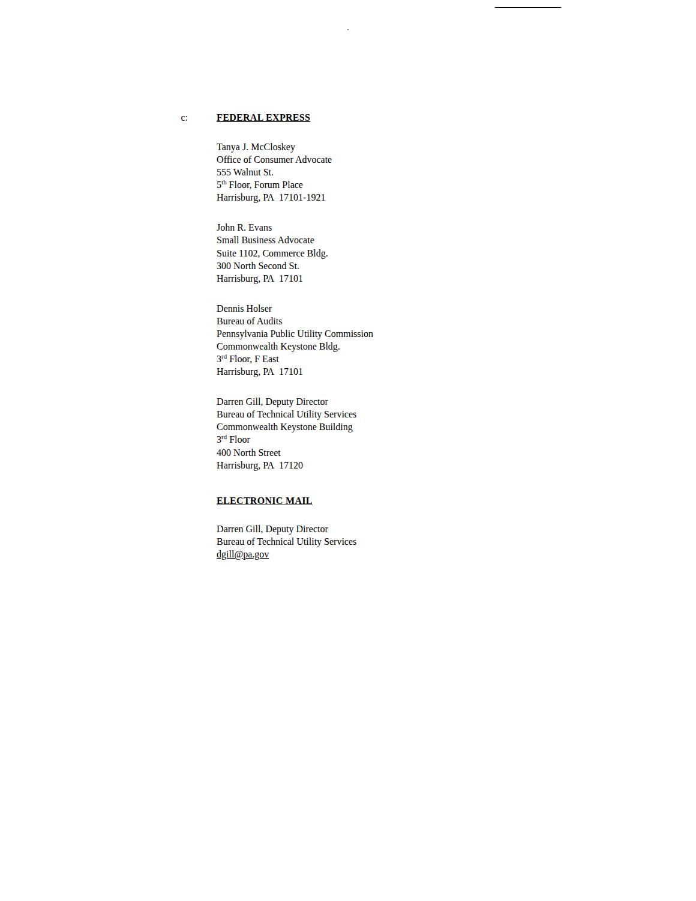·
c:
FEDERAL EXPRESS
Tanya J. McCloskey
Office of Consumer Advocate
555 Walnut St.
5th Floor, Forum Place
Harrisburg, PA 17101-1921
John R. Evans
Small Business Advocate
Suite 1102, Commerce Bldg.
300 North Second St.
Harrisburg, PA 17101
Dennis Holser
Bureau of Audits
Pennsylvania Public Utility Commission
Commonwealth Keystone Bldg.
3rd Floor, F East
Harrisburg, PA 17101
Darren Gill, Deputy Director
Bureau of Technical Utility Services
Commonwealth Keystone Building
3rd Floor
400 North Street
Harrisburg, PA 17120
ELECTRONIC MAIL
Darren Gill, Deputy Director
Bureau of Technical Utility Services
dgill@pa.gov